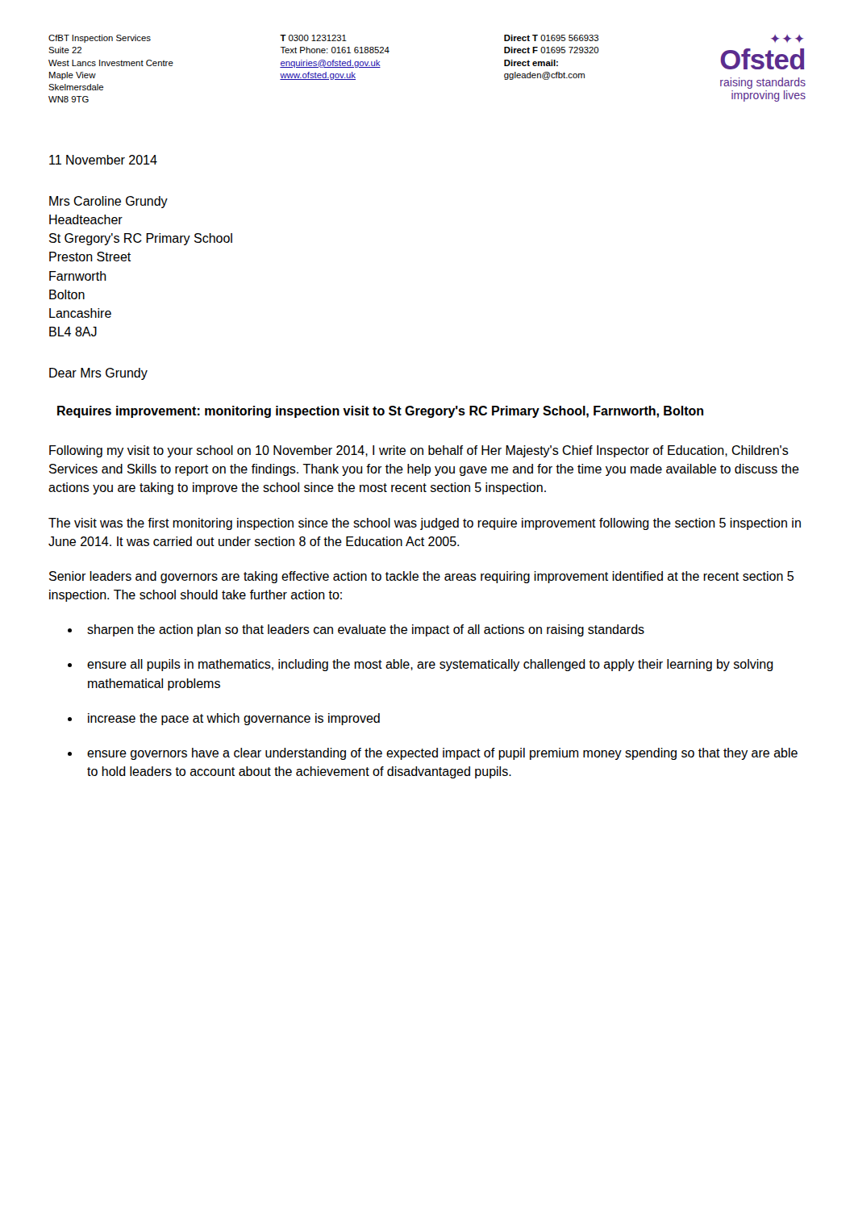CfBT Inspection Services
Suite 22
West Lancs Investment Centre
Maple View
Skelmersdale
WN8 9TG
T 0300 1231231
Text Phone: 0161 6188524
enquiries@ofsted.gov.uk
www.ofsted.gov.uk
Direct T 01695 566933
Direct F 01695 729320
Direct email:
ggleaden@cfbt.com
✦✦✦
Ofsted
raising standards
improving lives
11 November 2014
Mrs Caroline Grundy
Headteacher
St Gregory's RC Primary School
Preston Street
Farnworth
Bolton
Lancashire
BL4 8AJ
Dear Mrs Grundy
Requires improvement: monitoring inspection visit to St Gregory's RC Primary School, Farnworth, Bolton
Following my visit to your school on 10 November 2014, I write on behalf of Her Majesty's Chief Inspector of Education, Children's Services and Skills to report on the findings. Thank you for the help you gave me and for the time you made available to discuss the actions you are taking to improve the school since the most recent section 5 inspection.
The visit was the first monitoring inspection since the school was judged to require improvement following the section 5 inspection in June 2014. It was carried out under section 8 of the Education Act 2005.
Senior leaders and governors are taking effective action to tackle the areas requiring improvement identified at the recent section 5 inspection. The school should take further action to:
sharpen the action plan so that leaders can evaluate the impact of all actions on raising standards
ensure all pupils in mathematics, including the most able, are systematically challenged to apply their learning by solving mathematical problems
increase the pace at which governance is improved
ensure governors have a clear understanding of the expected impact of pupil premium money spending so that they are able to hold leaders to account about the achievement of disadvantaged pupils.